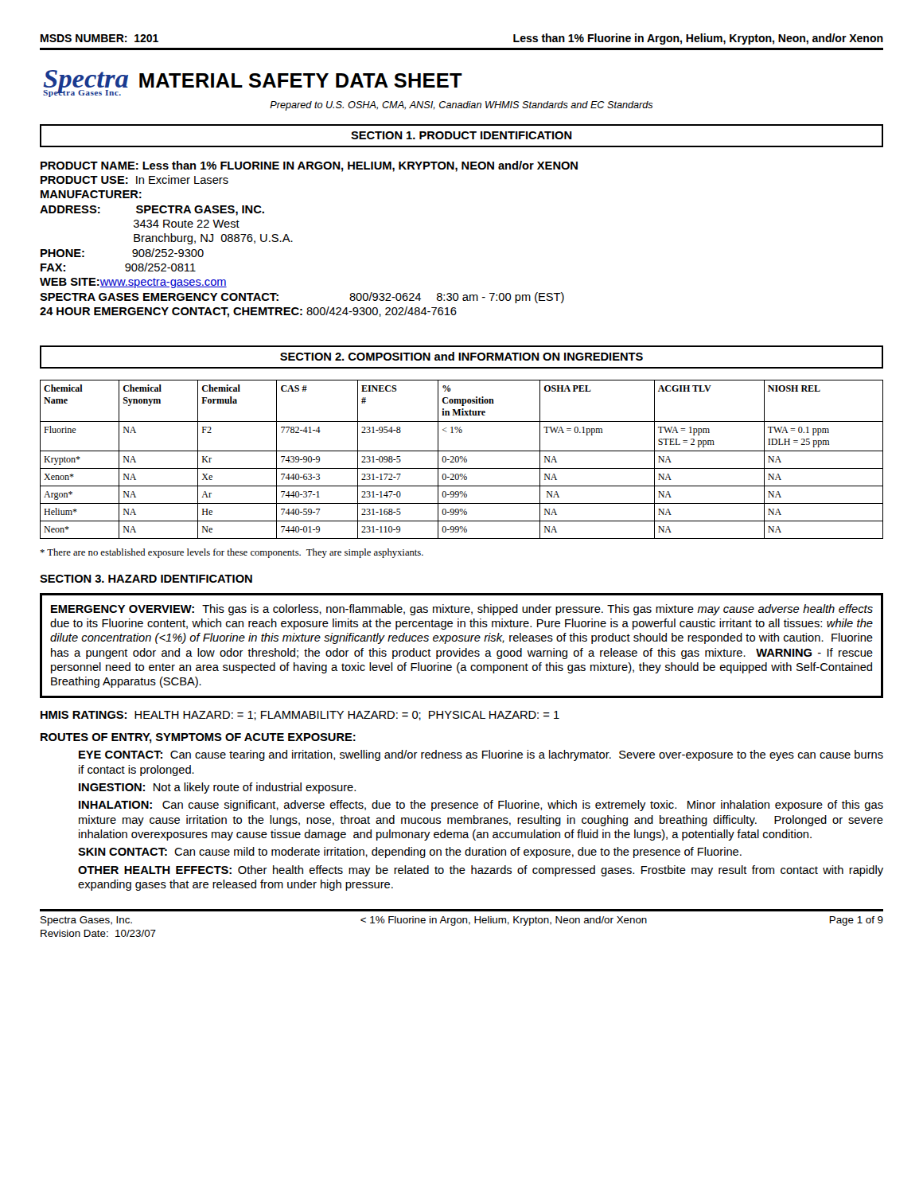MSDS NUMBER: 1201
Less than 1% Fluorine in Argon, Helium, Krypton, Neon, and/or Xenon
SpectraSpectra Gases Inc.
MATERIAL SAFETY DATA SHEET
Prepared to U.S. OSHA, CMA, ANSI, Canadian WHMIS Standards and EC Standards
SECTION 1. PRODUCT IDENTIFICATION
PRODUCT NAME: Less than 1% FLUORINE IN ARGON, HELIUM, KRYPTON, NEON and/or XENON
PRODUCT USE: In Excimer Lasers
MANUFACTURER:
ADDRESS:   SPECTRA GASES, INC.
        3434 Route 22 West
        Branchburg, NJ 08876, U.S.A.
PHONE:    908/252-9300
FAX:     908/252-0811
WEB SITE: www.spectra-gases.com
SPECTRA GASES EMERGENCY CONTACT:      800/932-0624  8:30 am - 7:00 pm (EST)
24 HOUR EMERGENCY CONTACT, CHEMTREC: 800/424-9300, 202/484-7616
SECTION 2. COMPOSITION and INFORMATION ON INGREDIENTS
| Chemical Name | Chemical Synonym | Chemical Formula | CAS # | EINECS # | % Composition in Mixture | OSHA PEL | ACGIH TLV | NIOSH REL |
| --- | --- | --- | --- | --- | --- | --- | --- | --- |
| Fluorine | NA | F2 | 7782-41-4 | 231-954-8 | < 1% | TWA = 0.1ppm | TWA = 1ppm STEL = 2 ppm | TWA = 0.1 ppm IDLH = 25 ppm |
| Krypton* | NA | Kr | 7439-90-9 | 231-098-5 | 0-20% | NA | NA | NA |
| Xenon* | NA | Xe | 7440-63-3 | 231-172-7 | 0-20% | NA | NA | NA |
| Argon* | NA | Ar | 7440-37-1 | 231-147-0 | 0-99% | NA | NA | NA |
| Helium* | NA | He | 7440-59-7 | 231-168-5 | 0-99% | NA | NA | NA |
| Neon* | NA | Ne | 7440-01-9 | 231-110-9 | 0-99% | NA | NA | NA |
* There are no established exposure levels for these components. They are simple asphyxiants.
SECTION 3. HAZARD IDENTIFICATION
EMERGENCY OVERVIEW: This gas is a colorless, non-flammable, gas mixture, shipped under pressure. This gas mixture may cause adverse health effects due to its Fluorine content, which can reach exposure limits at the percentage in this mixture. Pure Fluorine is a powerful caustic irritant to all tissues: while the dilute concentration (<1%) of Fluorine in this mixture significantly reduces exposure risk, releases of this product should be responded to with caution. Fluorine has a pungent odor and a low odor threshold; the odor of this product provides a good warning of a release of this gas mixture. WARNING - If rescue personnel need to enter an area suspected of having a toxic level of Fluorine (a component of this gas mixture), they should be equipped with Self-Contained Breathing Apparatus (SCBA).
HMIS RATINGS: HEALTH HAZARD: = 1; FLAMMABILITY HAZARD: = 0; PHYSICAL HAZARD: = 1
ROUTES OF ENTRY, SYMPTOMS OF ACUTE EXPOSURE:
EYE CONTACT: Can cause tearing and irritation, swelling and/or redness as Fluorine is a lachrymator. Severe over-exposure to the eyes can cause burns if contact is prolonged.
INGESTION: Not a likely route of industrial exposure.
INHALATION: Can cause significant, adverse effects, due to the presence of Fluorine, which is extremely toxic. Minor inhalation exposure of this gas mixture may cause irritation to the lungs, nose, throat and mucous membranes, resulting in coughing and breathing difficulty. Prolonged or severe inhalation overexposures may cause tissue damage and pulmonary edema (an accumulation of fluid in the lungs), a potentially fatal condition.
SKIN CONTACT: Can cause mild to moderate irritation, depending on the duration of exposure, due to the presence of Fluorine.
OTHER HEALTH EFFECTS: Other health effects may be related to the hazards of compressed gases. Frostbite may result from contact with rapidly expanding gases that are released from under high pressure.
Spectra Gases, Inc.
Revision Date: 10/23/07
< 1% Fluorine in Argon, Helium, Krypton, Neon and/or Xenon
Page 1 of 9